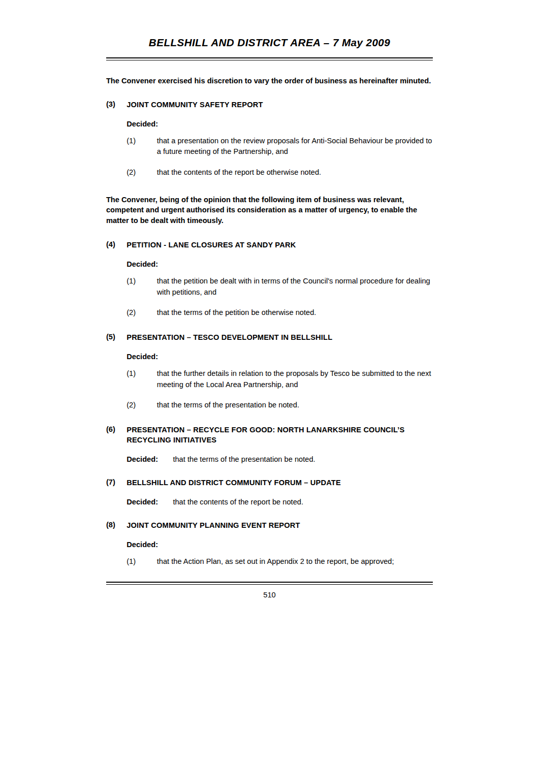BELLSHILL AND DISTRICT AREA – 7 May 2009
The Convener exercised his discretion to vary the order of business as hereinafter minuted.
(3)
JOINT COMMUNITY SAFETY REPORT
Decided:
(1) that a presentation on the review proposals for Anti-Social Behaviour be provided to a future meeting of the Partnership, and
(2) that the contents of the report be otherwise noted.
The Convener, being of the opinion that the following item of business was relevant, competent and urgent authorised its consideration as a matter of urgency, to enable the matter to be dealt with timeously.
(4)
PETITION - LANE CLOSURES AT SANDY PARK
Decided:
(1) that the petition be dealt with in terms of the Council's normal procedure for dealing with petitions, and
(2) that the terms of the petition be otherwise noted.
(5)
PRESENTATION – TESCO DEVELOPMENT IN BELLSHILL
Decided:
(1) that the further details in relation to the proposals by Tesco be submitted to the next meeting of the Local Area Partnership, and
(2) that the terms of the presentation be noted.
(6)
PRESENTATION – RECYCLE FOR GOOD: NORTH LANARKSHIRE COUNCIL’S RECYCLING INITIATIVES
Decided: that the terms of the presentation be noted.
(7)
BELLSHILL AND DISTRICT COMMUNITY FORUM – UPDATE
Decided: that the contents of the report be noted.
(8)
JOINT COMMUNITY PLANNING EVENT REPORT
Decided:
(1) that the Action Plan, as set out in Appendix 2 to the report, be approved;
510